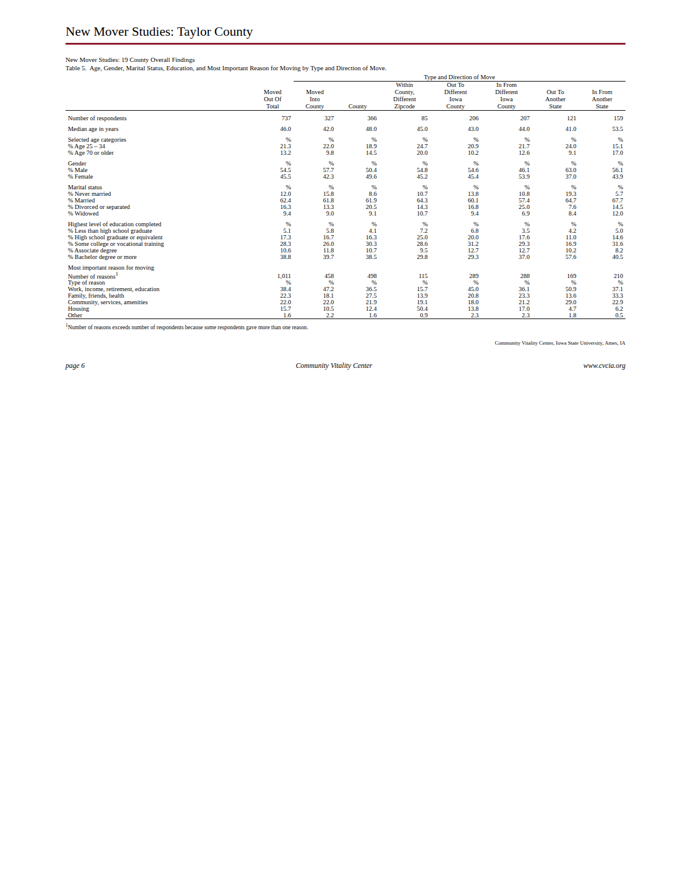New Mover Studies: Taylor County
New Mover Studies: 19 County Overall Findings Table 5. Age, Gender, Marital Status, Education, and Most Important Reason for Moving by Type and Direction of Move.
| | | Type and Direction of Move |
| --- | --- | --- |
| | | | | Within | Out To | In From | | |
| | Moved | Moved | | County, | Different | Different | Out To | In From |
| | Out Of | Into | | Different | Iowa | Iowa | Another | Another |
| | Total | County | County | Zipcode | County | County | State | State |
| Number of respondents | 737 | 327 | 366 | 85 | 206 | 207 | 121 | 159 |
| Median age in years | 46.0 | 42.0 | 48.0 | 45.0 | 43.0 | 44.0 | 41.0 | 53.5 |
| Selected age categories | % | % | % | % | % | % | % | % |
| % Age 25 – 34 | 21.3 | 22.0 | 18.9 | 24.7 | 20.9 | 21.7 | 24.0 | 15.1 |
| % Age 70 or older | 13.2 | 9.8 | 14.5 | 20.0 | 10.2 | 12.6 | 9.1 | 17.0 |
| Gender | % | % | % | % | % | % | % | % |
| % Male | 54.5 | 57.7 | 50.4 | 54.8 | 54.6 | 46.1 | 63.0 | 56.1 |
| % Female | 45.5 | 42.3 | 49.6 | 45.2 | 45.4 | 53.9 | 37.0 | 43.9 |
| Marital status | % | % | % | % | % | % | % | % |
| % Never married | 12.0 | 15.8 | 8.6 | 10.7 | 13.8 | 10.8 | 19.3 | 5.7 |
| % Married | 62.4 | 61.8 | 61.9 | 64.3 | 60.1 | 57.4 | 64.7 | 67.7 |
| % Divorced or separated | 16.3 | 13.3 | 20.5 | 14.3 | 16.8 | 25.0 | 7.6 | 14.5 |
| % Widowed | 9.4 | 9.0 | 9.1 | 10.7 | 9.4 | 6.9 | 8.4 | 12.0 |
| Highest level of education completed | % | % | % | % | % | % | % | % |
| % Less than high school graduate | 5.1 | 5.8 | 4.1 | 7.2 | 6.8 | 3.5 | 4.2 | 5.0 |
| % High school graduate or equivalent | 17.3 | 16.7 | 16.3 | 25.0 | 20.0 | 17.6 | 11.0 | 14.6 |
| % Some college or vocational training | 28.3 | 26.0 | 30.3 | 28.6 | 31.2 | 29.3 | 16.9 | 31.6 |
| % Associate degree | 10.6 | 11.8 | 10.7 | 9.5 | 12.7 | 12.7 | 10.2 | 8.2 |
| % Bachelor degree or more | 38.8 | 39.7 | 38.5 | 29.8 | 29.3 | 37.0 | 57.6 | 40.5 |
| Most important reason for moving | | | | | | | | |
| Number of reasons 1 | 1,011 | 458 | 498 | 115 | 289 | 288 | 169 | 210 |
| Type of reason | % | % | % | % | % | % | % | % |
| Work, income, retirement, education | 38.4 | 47.2 | 36.5 | 15.7 | 45.0 | 36.1 | 50.9 | 37.1 |
| Family, friends, health | 22.3 | 18.1 | 27.5 | 13.9 | 20.8 | 23.3 | 13.6 | 33.3 |
| Community, services, amenities | 22.0 | 22.0 | 21.9 | 19.1 | 18.0 | 21.2 | 29.0 | 22.9 |
| Housing | 15.7 | 10.5 | 12.4 | 50.4 | 13.8 | 17.0 | 4.7 | 6.2 |
| Other | 1.6 | 2.2 | 1.6 | 0.9 | 2.3 | 2.3 | 1.8 | 0.5 |
1Number of reasons exceeds number of respondents because some respondents gave more than one reason.
Community Vitality Center, Iowa State University, Ames, IA
page 6 Community Vitality Center www.cvcia.org